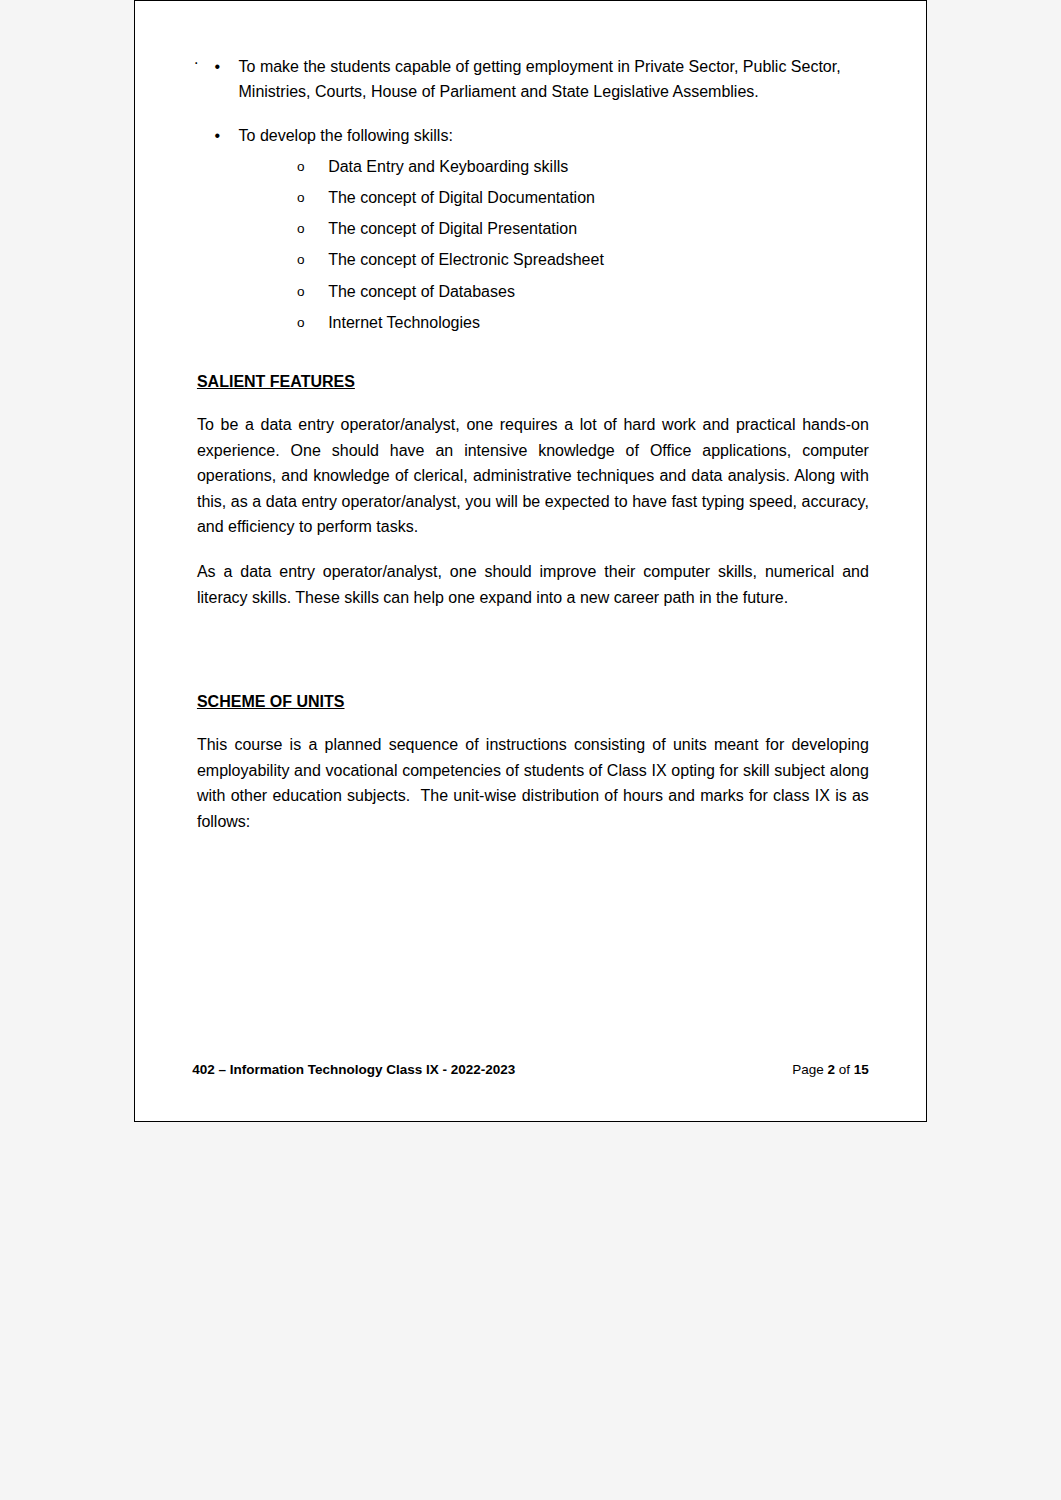.
To make the students capable of getting employment in Private Sector, Public Sector, Ministries, Courts, House of Parliament and State Legislative Assemblies.
To develop the following skills:
Data Entry and Keyboarding skills
The concept of Digital Documentation
The concept of Digital Presentation
The concept of Electronic Spreadsheet
The concept of Databases
Internet Technologies
SALIENT FEATURES
To be a data entry operator/analyst, one requires a lot of hard work and practical hands-on experience. One should have an intensive knowledge of Office applications, computer operations, and knowledge of clerical, administrative techniques and data analysis. Along with this, as a data entry operator/analyst, you will be expected to have fast typing speed, accuracy, and efficiency to perform tasks.
As a data entry operator/analyst, one should improve their computer skills, numerical and literacy skills. These skills can help one expand into a new career path in the future.
SCHEME OF UNITS
This course is a planned sequence of instructions consisting of units meant for developing employability and vocational competencies of students of Class IX opting for skill subject along with other education subjects. The unit-wise distribution of hours and marks for class IX is as follows:
402 – Information Technology Class IX - 2022-2023 Page 2 of 15